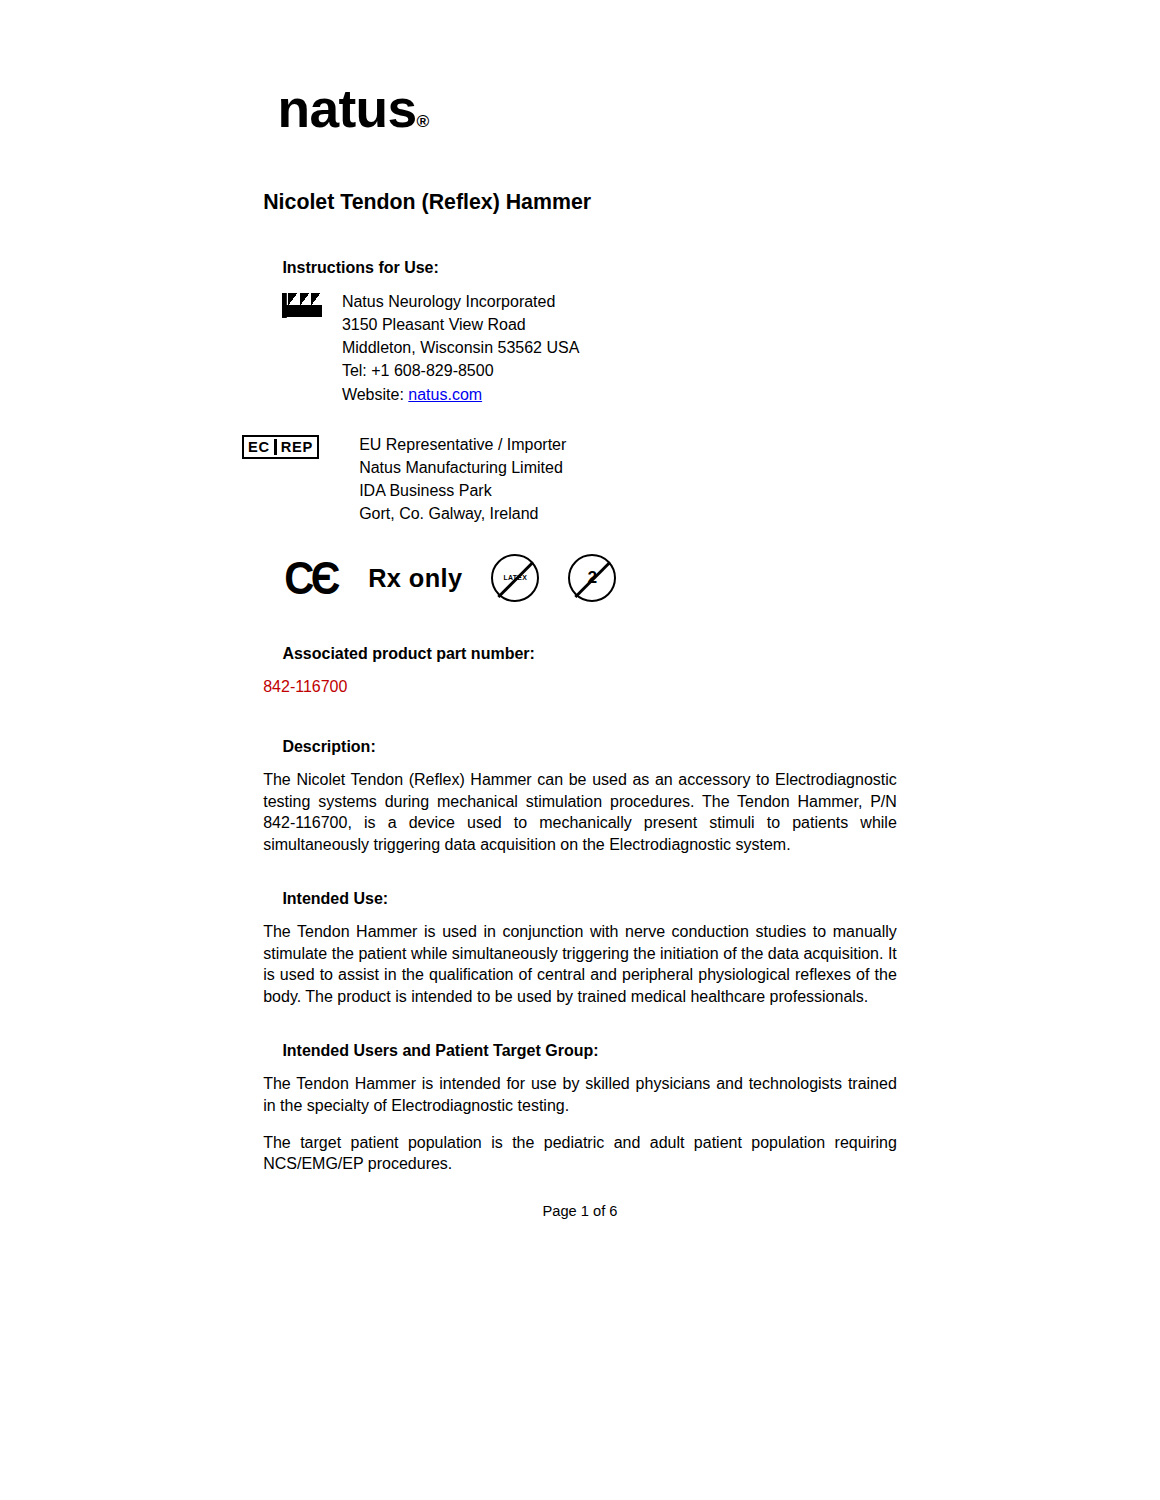natus®
Nicolet Tendon (Reflex) Hammer
Instructions for Use:
Natus Neurology Incorporated
3150 Pleasant View Road
Middleton, Wisconsin 53562 USA
Tel: +1 608-829-8500
Website: natus.com
EC REP
EU Representative / Importer
Natus Manufacturing Limited
IDA Business Park
Gort, Co. Galway, Ireland
CЄ Rx only LATEX 2
Associated product part number:
842-116700
Description:
The Nicolet Tendon (Reflex) Hammer can be used as an accessory to Electrodiagnostic testing systems during mechanical stimulation procedures. The Tendon Hammer, P/N 842-116700, is a device used to mechanically present stimuli to patients while simultaneously triggering data acquisition on the Electrodiagnostic system.
Intended Use:
The Tendon Hammer is used in conjunction with nerve conduction studies to manually stimulate the patient while simultaneously triggering the initiation of the data acquisition. It is used to assist in the qualification of central and peripheral physiological reflexes of the body. The product is intended to be used by trained medical healthcare professionals.
Intended Users and Patient Target Group:
The Tendon Hammer is intended for use by skilled physicians and technologists trained in the specialty of Electrodiagnostic testing.
The target patient population is the pediatric and adult patient population requiring NCS/EMG/EP procedures.
Page 1 of 6